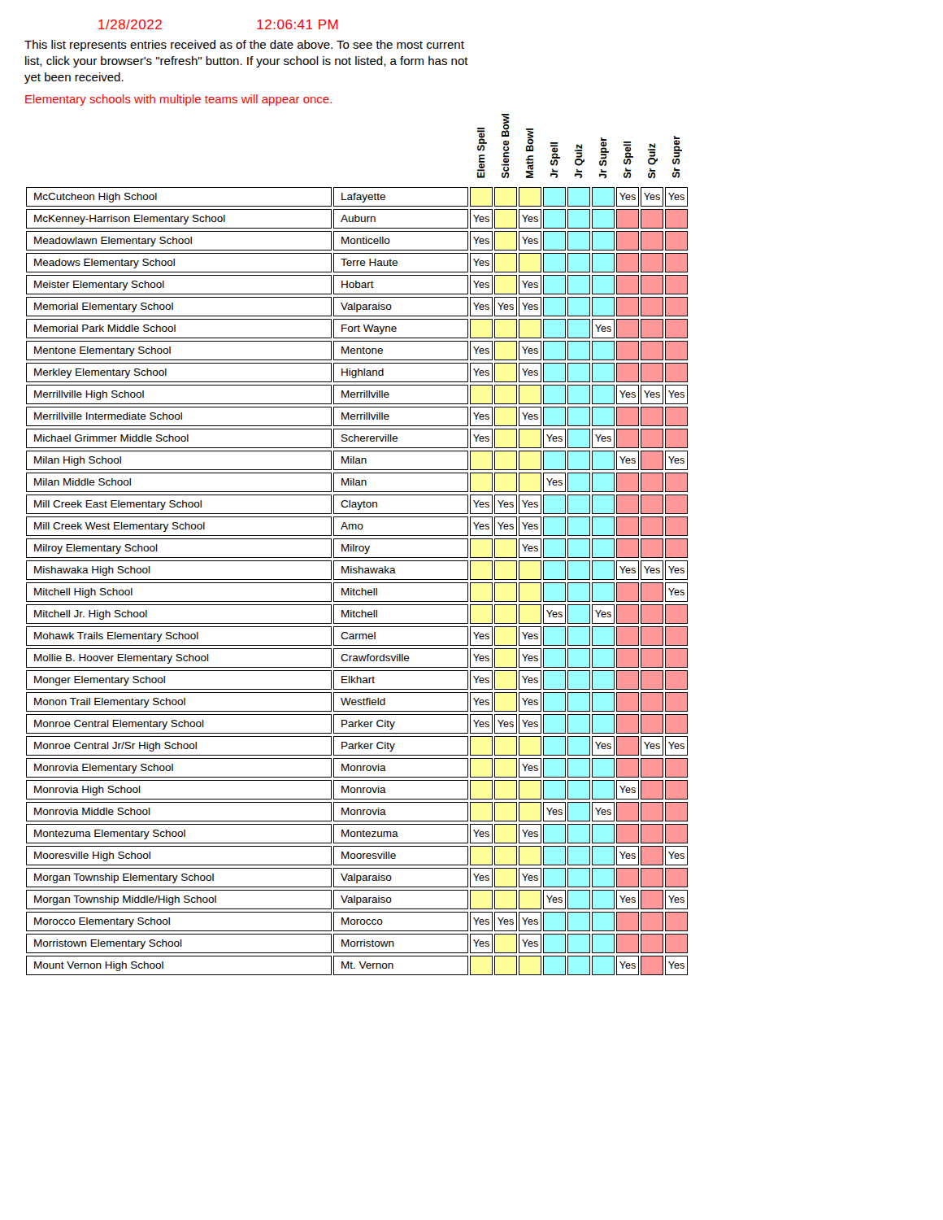1/28/2022 12:06:41 PM
This list represents entries received as of the date above. To see the most current list, click your browser's "refresh" button. If your school is not listed, a form has not yet been received.
Elementary schools with multiple teams will appear once.
| | | Elem Spell | Science Bowl | Math Bowl | Jr Spell | Jr Quiz | Jr Super | Sr Spell | Sr Quiz | Sr Super |
| --- | --- | --- | --- | --- | --- | --- | --- | --- | --- | --- |
| McCutcheon High School | Lafayette | | | | | | | Yes | Yes | Yes |
| McKenney-Harrison Elementary School | Auburn | Yes | | Yes | | | | | | |
| Meadowlawn Elementary School | Monticello | Yes | | Yes | | | | | | |
| Meadows Elementary School | Terre Haute | Yes | | | | | | | | |
| Meister Elementary School | Hobart | Yes | | Yes | | | | | | |
| Memorial Elementary School | Valparaiso | Yes | Yes | Yes | | | | | | |
| Memorial Park Middle School | Fort Wayne | | | | | | Yes | | | |
| Mentone Elementary School | Mentone | Yes | | Yes | | | | | | |
| Merkley Elementary School | Highland | Yes | | Yes | | | | | | |
| Merrillville High School | Merrillville | | | | | | | Yes | Yes | Yes |
| Merrillville Intermediate School | Merrillville | Yes | | Yes | | | | | | |
| Michael Grimmer Middle School | Schererville | Yes | | | Yes | | Yes | | | |
| Milan High School | Milan | | | | | | | Yes | | Yes |
| Milan Middle School | Milan | | | | Yes | | | | | |
| Mill Creek East Elementary School | Clayton | Yes | Yes | Yes | | | | | | |
| Mill Creek West Elementary School | Amo | Yes | Yes | Yes | | | | | | |
| Milroy Elementary School | Milroy | | | Yes | | | | | | |
| Mishawaka High School | Mishawaka | | | | | | | Yes | Yes | Yes |
| Mitchell High School | Mitchell | | | | | | | | | Yes |
| Mitchell Jr. High School | Mitchell | | | | Yes | | Yes | | | |
| Mohawk Trails Elementary School | Carmel | Yes | | Yes | | | | | | |
| Mollie B. Hoover Elementary School | Crawfordsville | Yes | | Yes | | | | | | |
| Monger Elementary School | Elkhart | Yes | | Yes | | | | | | |
| Monon Trail Elementary School | Westfield | Yes | | Yes | | | | | | |
| Monroe Central Elementary School | Parker City | Yes | Yes | Yes | | | | | | |
| Monroe Central Jr/Sr High School | Parker City | | | | | | Yes | | Yes | Yes |
| Monrovia Elementary School | Monrovia | | | Yes | | | | | | |
| Monrovia High School | Monrovia | | | | | | | Yes | | |
| Monrovia Middle School | Monrovia | | | | Yes | | Yes | | | |
| Montezuma Elementary School | Montezuma | Yes | | Yes | | | | | | |
| Mooresville High School | Mooresville | | | | | | | Yes | | Yes |
| Morgan Township Elementary School | Valparaiso | Yes | | Yes | | | | | | |
| Morgan Township Middle/High School | Valparaiso | | | | Yes | | | Yes | | Yes |
| Morocco Elementary School | Morocco | Yes | Yes | Yes | | | | | | |
| Morristown Elementary School | Morristown | Yes | | Yes | | | | | | |
| Mount Vernon High School | Mt. Vernon | | | | | | | Yes | | Yes |